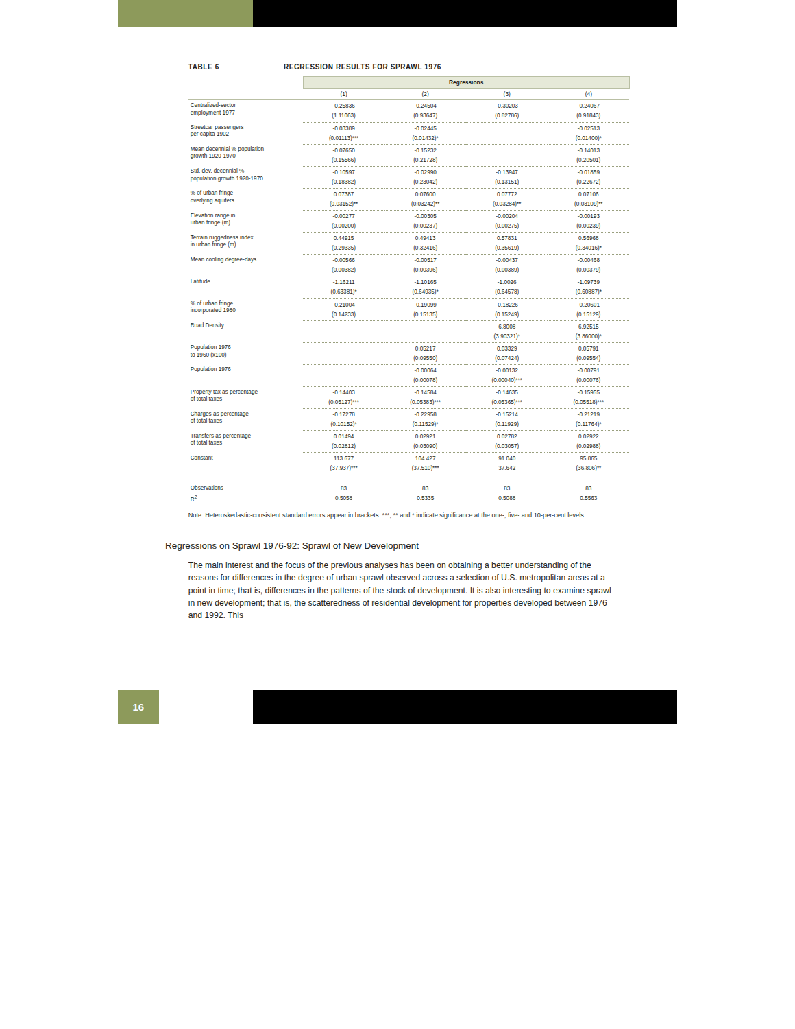Table 6 Regression Results for Sprawl 1976
| | Regressions |
| --- | --- |
| | (1) | (2) | (3) | (4) |
| Centralized-sector employment 1977 | -0.25836 | -0.24504 | -0.30203 | -0.24067 |
| (1.11063) | (0.93647) | (0.82786) | (0.91843) |
| Streetcar passengers per capita 1902 | -0.03389 | -0.02445 | | -0.02513 |
| (0.01113)*** | (0.01432)* | | (0.01400)* |
| Mean decennial % population growth 1920-1970 | -0.07650 | -0.15232 | | -0.14013 |
| (0.15566) | (0.21728) | | (0.20501) |
| Std. dev. decennial % population growth 1920-1970 | -0.10597 | -0.02990 | -0.13947 | -0.01859 |
| (0.18382) | (0.23042) | (0.13151) | (0.22672) |
| % of urban fringe overlying aquifers | 0.07387 | 0.07600 | 0.07772 | 0.07106 |
| (0.03152)** | (0.03242)** | (0.03284)** | (0.03109)** |
| Elevation range in urban fringe (m) | -0.00277 | -0.00305 | -0.00204 | -0.00193 |
| (0.00200) | (0.00237) | (0.00275) | (0.00239) |
| Terrain ruggedness index in urban fringe (m) | 0.44915 | 0.49413 | 0.57831 | 0.56968 |
| (0.29335) | (0.32416) | (0.35619) | (0.34016)* |
| Mean cooling degree-days | -0.00566 | -0.00517 | -0.00437 | -0.00468 |
| (0.00382) | (0.00396) | (0.00389) | (0.00379) |
| Latitude | -1.16211 | -1.10165 | -1.0026 | -1.09739 |
| (0.63381)* | (0.64935)* | (0.64578) | (0.60887)* |
| % of urban fringe incorporated 1980 | -0.21004 | -0.19099 | -0.18226 | -0.20601 |
| (0.14233) | (0.15135) | (0.15249) | (0.15129) |
| Road Density | | | 6.8008 | 6.92515 |
| | | (3.90321)* | (3.86000)* |
| Population 1976 to 1960 (x100) | | 0.05217 | 0.03329 | 0.05791 |
| | (0.09550) | (0.07424) | (0.09554) |
| Population 1976 | | -0.00064 | -0.00132 | -0.00791 |
| | (0.00078) | (0.00040)*** | (0.00076) |
| Property tax as percentage of total taxes | -0.14403 | -0.14584 | -0.14635 | -0.15955 |
| (0.05127)*** | (0.05383)*** | (0.05365)*** | (0.05518)*** |
| Charges as percentage of total taxes | -0.17278 | -0.22958 | -0.15214 | -0.21219 |
| (0.10152)* | (0.11529)* | (0.11929) | (0.11764)* |
| Transfers as percentage of total taxes | 0.01494 | 0.02921 | 0.02782 | 0.02922 |
| (0.02812) | (0.03090) | (0.03057) | (0.02988) |
| Constant | 113.677 | 104.427 | 91.040 | 95.865 |
| (37.937)*** | (37.510)*** | 37.642 | (36.806)** |
| Observations | 83 | 83 | 83 | 83 |
| R 2 | 0.5058 | 0.5335 | 0.5088 | 0.5563 |
Note: Heteroskedastic-consistent standard errors appear in brackets. ***, ** and * indicate significance at the one-, five- and 10-per-cent levels.
Regressions on Sprawl 1976-92: Sprawl of New Development
The main interest and the focus of the previous analyses has been on obtaining a better understanding of the reasons for differences in the degree of urban sprawl observed across a selection of U.S. metropolitan areas at a point in time; that is, differences in the patterns of the stock of development. It is also interesting to examine sprawl in new development; that is, the scatteredness of residential development for properties developed between 1976 and 1992. This
16